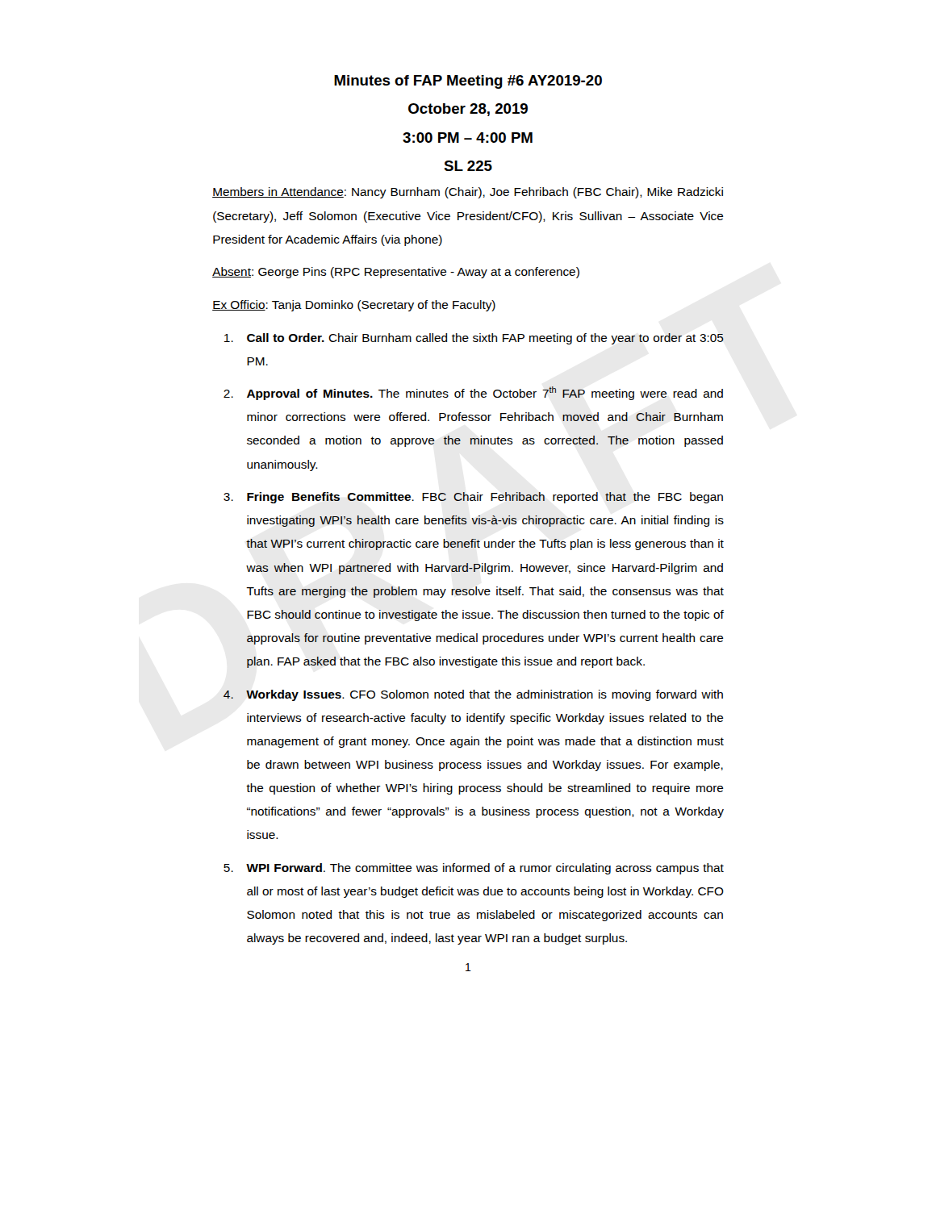DRAFT
Minutes of FAP Meeting #6 AY2019-20
October 28, 2019
3:00 PM – 4:00 PM
SL 225
Members in Attendance: Nancy Burnham (Chair), Joe Fehribach (FBC Chair), Mike Radzicki (Secretary), Jeff Solomon (Executive Vice President/CFO), Kris Sullivan – Associate Vice President for Academic Affairs (via phone)
Absent: George Pins (RPC Representative - Away at a conference)
Ex Officio: Tanja Dominko (Secretary of the Faculty)
Call to Order. Chair Burnham called the sixth FAP meeting of the year to order at 3:05 PM.
Approval of Minutes. The minutes of the October 7th FAP meeting were read and minor corrections were offered. Professor Fehribach moved and Chair Burnham seconded a motion to approve the minutes as corrected. The motion passed unanimously.
Fringe Benefits Committee. FBC Chair Fehribach reported that the FBC began investigating WPI’s health care benefits vis-à-vis chiropractic care. An initial finding is that WPI’s current chiropractic care benefit under the Tufts plan is less generous than it was when WPI partnered with Harvard-Pilgrim. However, since Harvard-Pilgrim and Tufts are merging the problem may resolve itself. That said, the consensus was that FBC should continue to investigate the issue. The discussion then turned to the topic of approvals for routine preventative medical procedures under WPI’s current health care plan. FAP asked that the FBC also investigate this issue and report back.
Workday Issues. CFO Solomon noted that the administration is moving forward with interviews of research-active faculty to identify specific Workday issues related to the management of grant money. Once again the point was made that a distinction must be drawn between WPI business process issues and Workday issues. For example, the question of whether WPI’s hiring process should be streamlined to require more “notifications” and fewer “approvals” is a business process question, not a Workday issue.
WPI Forward. The committee was informed of a rumor circulating across campus that all or most of last year’s budget deficit was due to accounts being lost in Workday. CFO Solomon noted that this is not true as mislabeled or miscategorized accounts can always be recovered and, indeed, last year WPI ran a budget surplus.
1